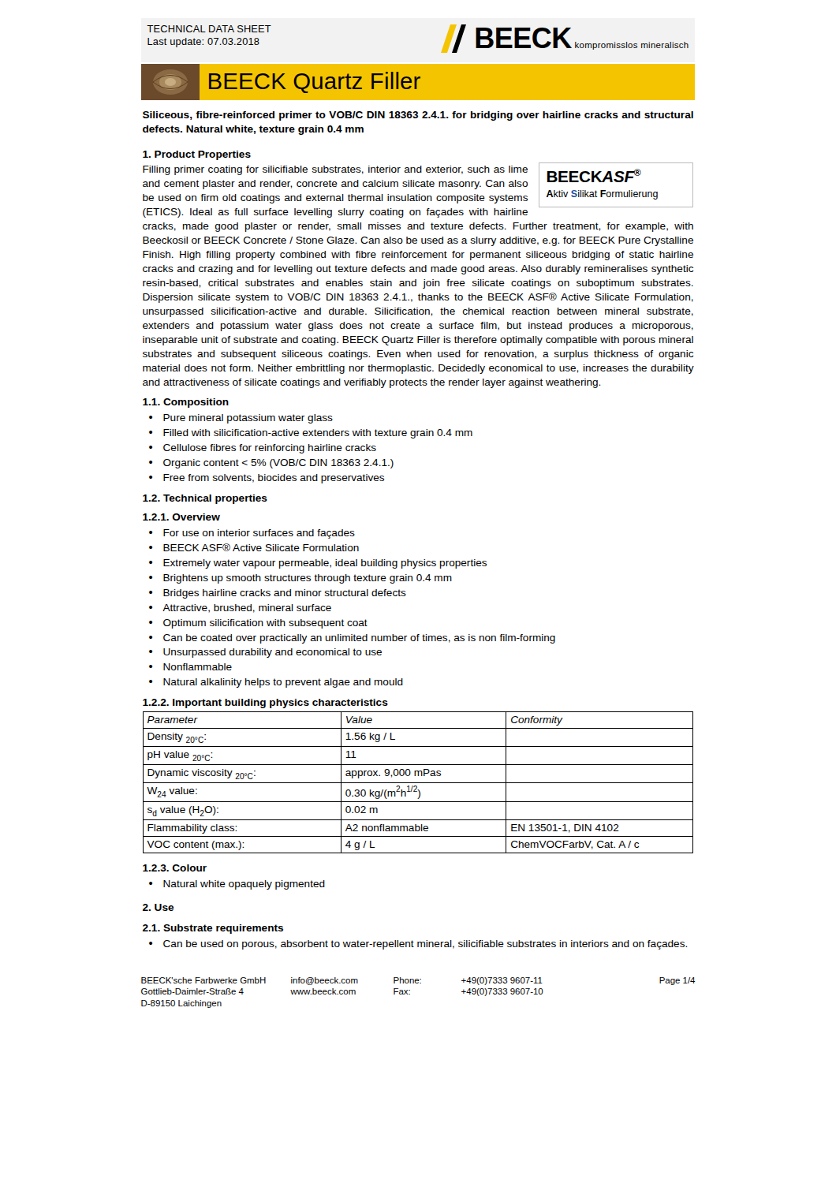TECHNICAL DATA SHEET
Last update: 07.03.2018
BEECK kompromisslos mineralisch
BEECK Quartz Filler
Siliceous, fibre-reinforced primer to VOB/C DIN 18363 2.4.1. for bridging over hairline cracks and structural defects. Natural white, texture grain 0.4 mm
1. Product Properties
BEECK ASF®
Aktiv Silikat Formulierung
Filling primer coating for silicifiable substrates, interior and exterior, such as lime and cement plaster and render, concrete and calcium silicate masonry. Can also be used on firm old coatings and external thermal insulation composite systems (ETICS). Ideal as full surface levelling slurry coating on façades with hairline cracks, made good plaster or render, small misses and texture defects. Further treatment, for example, with Beeckosil or BEECK Concrete / Stone Glaze. Can also be used as a slurry additive, e.g. for BEECK Pure Crystalline Finish. High filling property combined with fibre reinforcement for permanent siliceous bridging of static hairline cracks and crazing and for levelling out texture defects and made good areas. Also durably remineralises synthetic resin-based, critical substrates and enables stain and join free silicate coatings on suboptimum substrates. Dispersion silicate system to VOB/C DIN 18363 2.4.1., thanks to the BEECK ASF® Active Silicate Formulation, unsurpassed silicification-active and durable. Silicification, the chemical reaction between mineral substrate, extenders and potassium water glass does not create a surface film, but instead produces a microporous, inseparable unit of substrate and coating. BEECK Quartz Filler is therefore optimally compatible with porous mineral substrates and subsequent siliceous coatings. Even when used for renovation, a surplus thickness of organic material does not form. Neither embrittling nor thermoplastic. Decidedly economical to use, increases the durability and attractiveness of silicate coatings and verifiably protects the render layer against weathering.
1.1. Composition
Pure mineral potassium water glass
Filled with silicification-active extenders with texture grain 0.4 mm
Cellulose fibres for reinforcing hairline cracks
Organic content < 5% (VOB/C DIN 18363 2.4.1.)
Free from solvents, biocides and preservatives
1.2. Technical properties
1.2.1. Overview
For use on interior surfaces and façades
BEECK ASF® Active Silicate Formulation
Extremely water vapour permeable, ideal building physics properties
Brightens up smooth structures through texture grain 0.4 mm
Bridges hairline cracks and minor structural defects
Attractive, brushed, mineral surface
Optimum silicification with subsequent coat
Can be coated over practically an unlimited number of times, as is non film-forming
Unsurpassed durability and economical to use
Nonflammable
Natural alkalinity helps to prevent algae and mould
1.2.2. Important building physics characteristics
| Parameter | Value | Conformity |
| --- | --- | --- |
| Density 20°C : | 1.56 kg / L | |
| pH value 20°C : | 11 | |
| Dynamic viscosity 20°C : | approx. 9,000 mPas | |
| W 24 value: | 0.30 kg/(m 2 h 1/2 ) | |
| s d value (H 2 O): | 0.02 m | |
| Flammability class: | A2 nonflammable | EN 13501-1, DIN 4102 |
| VOC content (max.): | 4 g / L | ChemVOCFarbV, Cat. A / c |
1.2.3. Colour
Natural white opaquely pigmented
2. Use
2.1. Substrate requirements
Can be used on porous, absorbent to water-repellent mineral, silicifiable substrates in interiors and on façades.
BEECK'sche Farbwerke GmbH
Gottlieb-Daimler-Straße 4
D-89150 Laichingen
info@beeck.com
www.beeck.com
Phone:+49(0)7333 9607-11 Fax:+49(0)7333 9607-10
Page 1/4